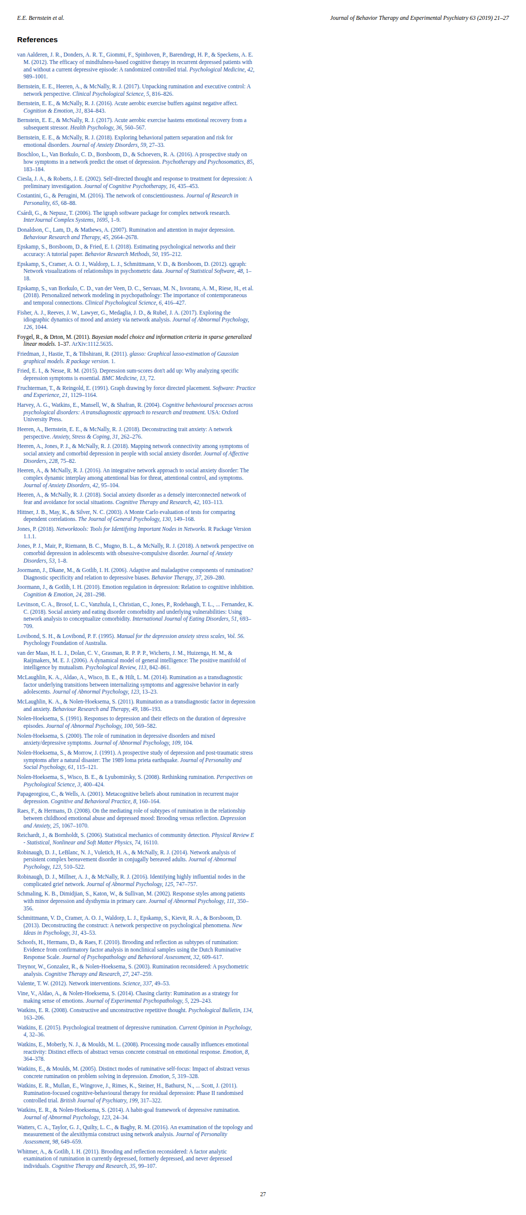E.E. Bernstein et al. Journal of Behavior Therapy and Experimental Psychiatry 63 (2019) 21–27
References
van Aalderen, J. R., Donders, A. R. T., Giommi, F., Spinhoven, P., Barendregt, H. P., & Speckens, A. E. M. (2012). The efficacy of mindfulness-based cognitive therapy in recurrent depressed patients with and without a current depressive episode: A randomized controlled trial. Psychological Medicine, 42, 989–1001.
Bernstein, E. E., Heeren, A., & McNally, R. J. (2017). Unpacking rumination and executive control: A network perspective. Clinical Psychological Science, 5, 816–826.
Bernstein, E. E., & McNally, R. J. (2016). Acute aerobic exercise buffers against negative affect. Cognition & Emotion, 31, 834–843.
Bernstein, E. E., & McNally, R. J. (2017). Acute aerobic exercise hastens emotional recovery from a subsequent stressor. Health Psychology, 36, 560–567.
Bernstein, E. E., & McNally, R. J. (2018). Exploring behavioral pattern separation and risk for emotional disorders. Journal of Anxiety Disorders, 59, 27–33.
Boschloo, L., Van Borkulo, C. D., Borsboom, D., & Schoevers, R. A. (2016). A prospective study on how symptoms in a network predict the onset of depression. Psychotherapy and Psychosomatics, 85, 183–184.
Ciesla, J. A., & Roberts, J. E. (2002). Self-directed thought and response to treatment for depression: A preliminary investigation. Journal of Cognitive Psychotherapy, 16, 435–453.
Costantini, G., & Perugini, M. (2016). The network of conscientiousness. Journal of Research in Personality, 65, 68–88.
Csárdi, G., & Nepusz, T. (2006). The igraph software package for complex network research. InterJournal Complex Systems, 1695, 1–9.
Donaldson, C., Lam, D., & Mathews, A. (2007). Rumination and attention in major depression. Behaviour Research and Therapy, 45, 2664–2678.
Epskamp, S., Borsboom, D., & Fried, E. I. (2018). Estimating psychological networks and their accuracy: A tutorial paper. Behavior Research Methods, 50, 195–212.
Epskamp, S., Cramer, A. O. J., Waldorp, L. J., Schmittmann, V. D., & Borsboom, D. (2012). qgraph: Network visualizations of relationships in psychometric data. Journal of Statistical Software, 48, 1–18.
Epskamp, S., van Borkulo, C. D., van der Veen, D. C., Servaas, M. N., Isvoranu, A. M., Riese, H., et al. (2018). Personalized network modeling in psychopathology: The importance of contemporaneous and temporal connections. Clinical Psychological Science, 6, 416–427.
Fisher, A. J., Reeves, J. W., Lawyer, G., Medaglia, J. D., & Rubel, J. A. (2017). Exploring the idiographic dynamics of mood and anxiety via network analysis. Journal of Abnormal Psychology, 126, 1044.
Foygel, R., & Drton, M. (2011). Bayesian model choice and information criteria in sparse generalized linear models. 1–37. ArXiv:1112.5635.
Friedman, J., Hastie, T., & Tibshirani, R. (2011). glasso: Graphical lasso-estimation of Gaussian graphical models. R package version. 1.
Fried, E. I., & Nesse, R. M. (2015). Depression sum-scores don't add up: Why analyzing specific depression symptoms is essential. BMC Medicine, 13, 72.
Fruchterman, T., & Reingold, E. (1991). Graph drawing by force directed placement. Software: Practice and Experience, 21, 1129–1164.
Harvey, A. G., Watkins, E., Mansell, W., & Shafran, R. (2004). Cognitive behavioural processes across psychological disorders: A transdiagnostic approach to research and treatment. USA: Oxford University Press.
Heeren, A., Bernstein, E. E., & McNally, R. J. (2018). Deconstructing trait anxiety: A network perspective. Anxiety, Stress & Coping, 31, 262–276.
Heeren, A., Jones, P. J., & McNally, R. J. (2018). Mapping network connectivity among symptoms of social anxiety and comorbid depression in people with social anxiety disorder. Journal of Affective Disorders, 228, 75–82.
Heeren, A., & McNally, R. J. (2016). An integrative network approach to social anxiety disorder: The complex dynamic interplay among attentional bias for threat, attentional control, and symptoms. Journal of Anxiety Disorders, 42, 95–104.
Heeren, A., & McNally, R. J. (2018). Social anxiety disorder as a densely interconnected network of fear and avoidance for social situations. Cognitive Therapy and Research, 42, 103–113.
Hittner, J. B., May, K., & Silver, N. C. (2003). A Monte Carlo evaluation of tests for comparing dependent correlations. The Journal of General Psychology, 130, 149–168.
Jones, P. (2018). Networktools: Tools for Identifying Important Nodes in Networks. R Package Version 1.1.1.
Jones, P. J., Mair, P., Riemann, B. C., Mugno, B. L., & McNally, R. J. (2018). A network perspective on comorbid depression in adolescents with obsessive-compulsive disorder. Journal of Anxiety Disorders, 53, 1–8.
Joormann, J., Dkane, M., & Gotlib, I. H. (2006). Adaptive and maladaptive components of rumination? Diagnostic specificity and relation to depressive biases. Behavior Therapy, 37, 269–280.
Joormann, J., & Gotlib, I. H. (2010). Emotion regulation in depression: Relation to cognitive inhibition. Cognition & Emotion, 24, 281–298.
Levinson, C. A., Brosof, L. C., Vanzhula, I., Christian, C., Jones, P., Rodebaugh, T. L., ... Fernandez, K. C. (2018). Social anxiety and eating disorder comorbidity and underlying vulnerabilities: Using network analysis to conceptualize comorbidity. International Journal of Eating Disorders, 51, 693–709.
Lovibond, S. H., & Lovibond, P. F. (1995). Manual for the depression anxiety stress scales, Vol. 56. Psychology Foundation of Australia.
van der Maas, H. L. J., Dolan, C. V., Grasman, R. P. P. P., Wicherts, J. M., Huizenga, H. M., & Raijmakers, M. E. J. (2006). A dynamical model of general intelligence: The positive manifold of intelligence by mutualism. Psychological Review, 113, 842–861.
McLaughlin, K. A., Aldao, A., Wisco, B. E., & Hilt, L. M. (2014). Rumination as a transdiagnostic factor underlying transitions between internalizing symptoms and aggressive behavior in early adolescents. Journal of Abnormal Psychology, 123, 13–23.
McLaughlin, K. A., & Nolen-Hoeksema, S. (2011). Rumination as a transdiagnostic factor in depression and anxiety. Behaviour Research and Therapy, 49, 186–193.
Nolen-Hoeksema, S. (1991). Responses to depression and their effects on the duration of depressive episodes. Journal of Abnormal Psychology, 100, 569–582.
Nolen-Hoeksema, S. (2000). The role of rumination in depressive disorders and mixed anxiety/depressive symptoms. Journal of Abnormal Psychology, 109, 104.
Nolen-Hoeksema, S., & Morrow, J. (1991). A prospective study of depression and post-traumatic stress symptoms after a natural disaster: The 1989 loma prieta earthquake. Journal of Personality and Social Psychology, 61, 115–121.
Nolen-Hoeksema, S., Wisco, B. E., & Lyubomirsky, S. (2008). Rethinking rumination. Perspectives on Psychological Science, 3, 400–424.
Papageorgiou, C., & Wells, A. (2001). Metacognitive beliefs about rumination in recurrent major depression. Cognitive and Behavioral Practice, 8, 160–164.
Raes, F., & Hermans, D. (2008). On the mediating role of subtypes of rumination in the relationship between childhood emotional abuse and depressed mood: Brooding versus reflection. Depression and Anxiety, 25, 1067–1070.
Reichardt, J., & Bornholdt, S. (2006). Statistical mechanics of community detection. Physical Review E - Statistical, Nonlinear and Soft Matter Physics, 74, 16110.
Robinaugh, D. J., LeBlanc, N. J., Vuletich, H. A., & McNally, R. J. (2014). Network analysis of persistent complex bereavement disorder in conjugally bereaved adults. Journal of Abnormal Psychology, 123, 510–522.
Robinaugh, D. J., Millner, A. J., & McNally, R. J. (2016). Identifying highly influential nodes in the complicated grief network. Journal of Abnormal Psychology, 125, 747–757.
Schmaling, K. B., Dimidjian, S., Katon, W., & Sullivan, M. (2002). Response styles among patients with minor depression and dysthymia in primary care. Journal of Abnormal Psychology, 111, 350–356.
Schmittmann, V. D., Cramer, A. O. J., Waldorp, L. J., Epskamp, S., Kievit, R. A., & Borsboom, D. (2013). Deconstructing the construct: A network perspective on psychological phenomena. New Ideas in Psychology, 31, 43–53.
Schoofs, H., Hermans, D., & Raes, F. (2010). Brooding and reflection as subtypes of rumination: Evidence from confirmatory factor analysis in nonclinical samples using the Dutch Ruminative Response Scale. Journal of Psychopathology and Behavioral Assessment, 32, 609–617.
Treynor, W., Gonzalez, R., & Nolen-Hoeksema, S. (2003). Rumination reconsidered: A psychometric analysis. Cognitive Therapy and Research, 27, 247–259.
Valente, T. W. (2012). Network interventions. Science, 337, 49–53.
Vine, V., Aldao, A., & Nolen-Hoeksema, S. (2014). Chasing clarity: Rumination as a strategy for making sense of emotions. Journal of Experimental Psychopathology, 5, 229–243.
Watkins, E. R. (2008). Constructive and unconstructive repetitive thought. Psychological Bulletin, 134, 163–206.
Watkins, E. (2015). Psychological treatment of depressive rumination. Current Opinion in Psychology, 4, 32–36.
Watkins, E., Moberly, N. J., & Moulds, M. L. (2008). Processing mode causally influences emotional reactivity: Distinct effects of abstract versus concrete construal on emotional response. Emotion, 8, 364–378.
Watkins, E., & Moulds, M. (2005). Distinct modes of ruminative self-focus: Impact of abstract versus concrete rumination on problem solving in depression. Emotion, 5, 319–328.
Watkins, E. R., Mullan, E., Wingrove, J., Rimes, K., Steiner, H., Bathurst, N., ... Scott, J. (2011). Rumination-focused cognitive-behavioural therapy for residual depression: Phase II randomised controlled trial. British Journal of Psychiatry, 199, 317–322.
Watkins, E. R., & Nolen-Hoeksema, S. (2014). A habit-goal framework of depressive rumination. Journal of Abnormal Psychology, 123, 24–34.
Watters, C. A., Taylor, G. J., Quilty, L. C., & Bagby, R. M. (2016). An examination of the topology and measurement of the alexithymia construct using network analysis. Journal of Personality Assessment, 98, 649–659.
Whitmer, A., & Gotlib, I. H. (2011). Brooding and reflection reconsidered: A factor analytic examination of rumination in currently depressed, formerly depressed, and never depressed individuals. Cognitive Therapy and Research, 35, 99–107.
27